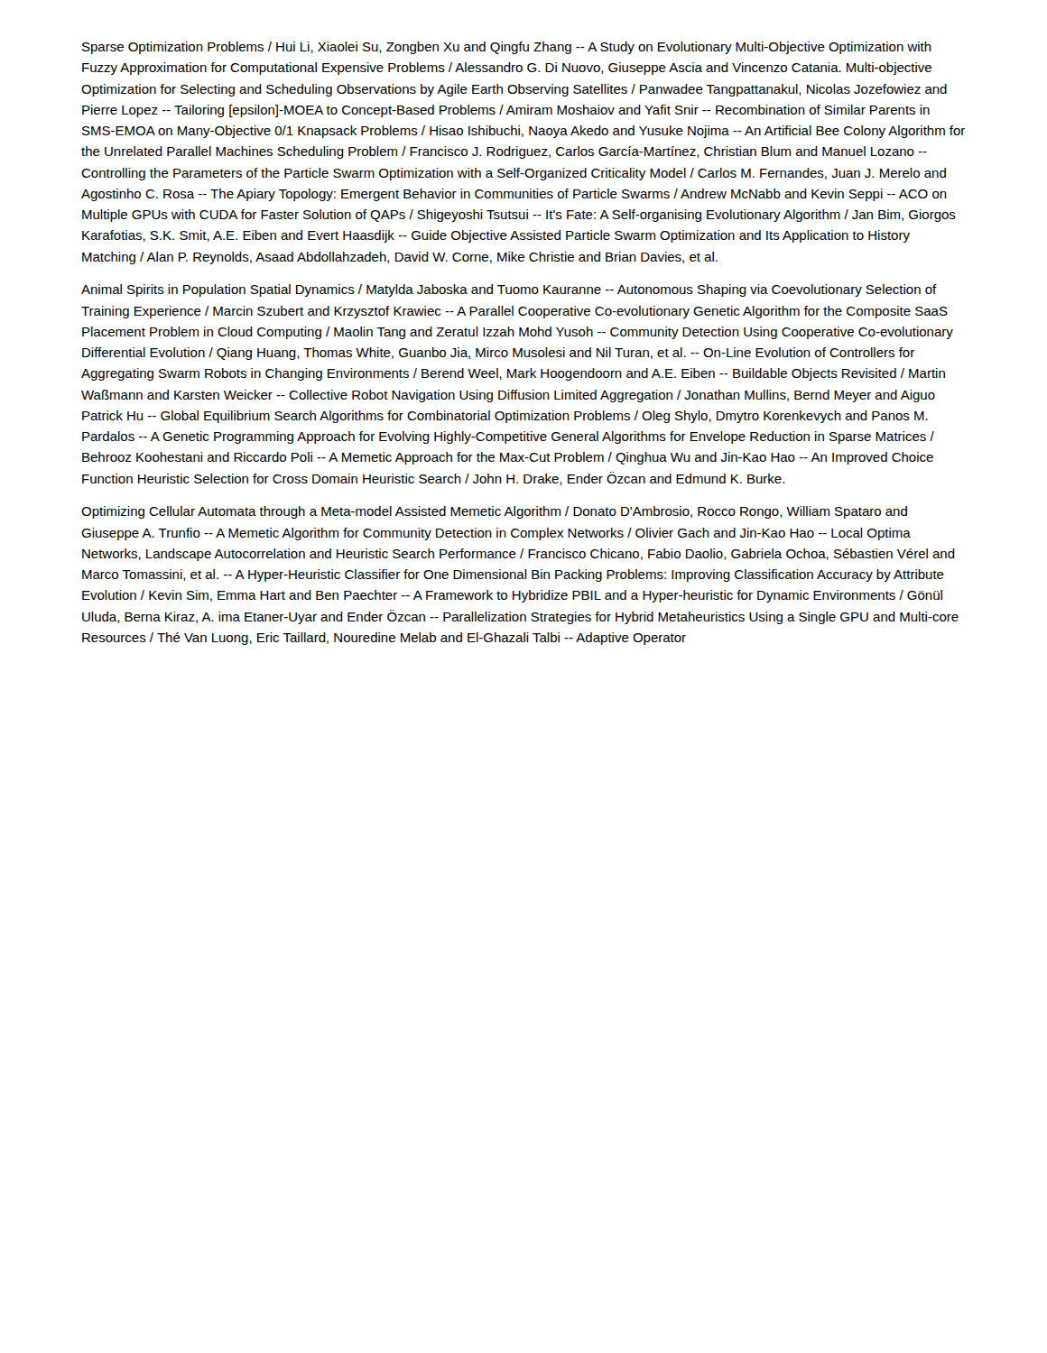Sparse Optimization Problems / Hui Li, Xiaolei Su, Zongben Xu and Qingfu Zhang -- A Study on Evolutionary Multi-Objective Optimization with Fuzzy Approximation for Computational Expensive Problems / Alessandro G. Di Nuovo, Giuseppe Ascia and Vincenzo Catania. Multi-objective Optimization for Selecting and Scheduling Observations by Agile Earth Observing Satellites / Panwadee Tangpattanakul, Nicolas Jozefowiez and Pierre Lopez -- Tailoring [epsilon]-MOEA to Concept-Based Problems / Amiram Moshaiov and Yafit Snir -- Recombination of Similar Parents in SMS-EMOA on Many-Objective 0/1 Knapsack Problems / Hisao Ishibuchi, Naoya Akedo and Yusuke Nojima -- An Artificial Bee Colony Algorithm for the Unrelated Parallel Machines Scheduling Problem / Francisco J. Rodriguez, Carlos García-Martínez, Christian Blum and Manuel Lozano -- Controlling the Parameters of the Particle Swarm Optimization with a Self-Organized Criticality Model / Carlos M. Fernandes, Juan J. Merelo and Agostinho C. Rosa -- The Apiary Topology: Emergent Behavior in Communities of Particle Swarms / Andrew McNabb and Kevin Seppi -- ACO on Multiple GPUs with CUDA for Faster Solution of QAPs / Shigeyoshi Tsutsui -- It's Fate: A Self-organising Evolutionary Algorithm / Jan Bim, Giorgos Karafotias, S.K. Smit, A.E. Eiben and Evert Haasdijk -- Guide Objective Assisted Particle Swarm Optimization and Its Application to History Matching / Alan P. Reynolds, Asaad Abdollahzadeh, David W. Corne, Mike Christie and Brian Davies, et al.
Animal Spirits in Population Spatial Dynamics / Matylda Jaboska and Tuomo Kauranne -- Autonomous Shaping via Coevolutionary Selection of Training Experience / Marcin Szubert and Krzysztof Krawiec -- A Parallel Cooperative Co-evolutionary Genetic Algorithm for the Composite SaaS Placement Problem in Cloud Computing / Maolin Tang and Zeratul Izzah Mohd Yusoh -- Community Detection Using Cooperative Co-evolutionary Differential Evolution / Qiang Huang, Thomas White, Guanbo Jia, Mirco Musolesi and Nil Turan, et al. -- On-Line Evolution of Controllers for Aggregating Swarm Robots in Changing Environments / Berend Weel, Mark Hoogendoorn and A.E. Eiben -- Buildable Objects Revisited / Martin Waßmann and Karsten Weicker -- Collective Robot Navigation Using Diffusion Limited Aggregation / Jonathan Mullins, Bernd Meyer and Aiguo Patrick Hu -- Global Equilibrium Search Algorithms for Combinatorial Optimization Problems / Oleg Shylo, Dmytro Korenkevych and Panos M. Pardalos -- A Genetic Programming Approach for Evolving Highly-Competitive General Algorithms for Envelope Reduction in Sparse Matrices / Behrooz Koohestani and Riccardo Poli -- A Memetic Approach for the Max-Cut Problem / Qinghua Wu and Jin-Kao Hao -- An Improved Choice Function Heuristic Selection for Cross Domain Heuristic Search / John H. Drake, Ender Özcan and Edmund K. Burke.
Optimizing Cellular Automata through a Meta-model Assisted Memetic Algorithm / Donato D'Ambrosio, Rocco Rongo, William Spataro and Giuseppe A. Trunfio -- A Memetic Algorithm for Community Detection in Complex Networks / Olivier Gach and Jin-Kao Hao -- Local Optima Networks, Landscape Autocorrelation and Heuristic Search Performance / Francisco Chicano, Fabio Daolio, Gabriela Ochoa, Sébastien Vérel and Marco Tomassini, et al. -- A Hyper-Heuristic Classifier for One Dimensional Bin Packing Problems: Improving Classification Accuracy by Attribute Evolution / Kevin Sim, Emma Hart and Ben Paechter -- A Framework to Hybridize PBIL and a Hyper-heuristic for Dynamic Environments / Gönül Uluda, Berna Kiraz, A. ima Etaner-Uyar and Ender Özcan -- Parallelization Strategies for Hybrid Metaheuristics Using a Single GPU and Multi-core Resources / Thé Van Luong, Eric Taillard, Nouredine Melab and El-Ghazali Talbi -- Adaptive Operator